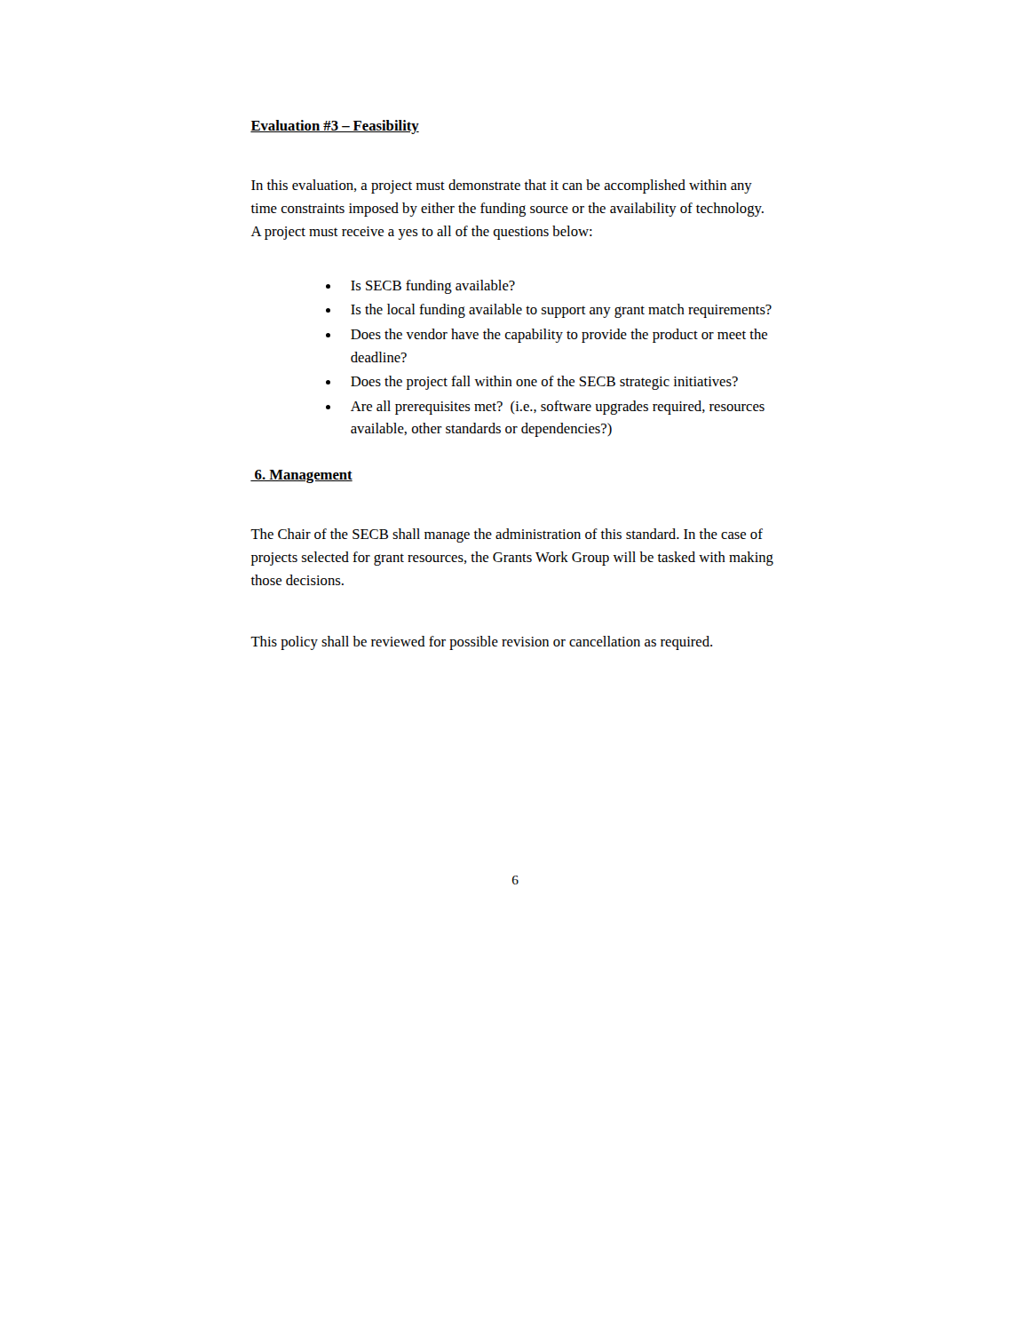Evaluation #3 – Feasibility
In this evaluation, a project must demonstrate that it can be accomplished within any time constraints imposed by either the funding source or the availability of technology. A project must receive a yes to all of the questions below:
Is SECB funding available?
Is the local funding available to support any grant match requirements?
Does the vendor have the capability to provide the product or meet the deadline?
Does the project fall within one of the SECB strategic initiatives?
Are all prerequisites met? (i.e., software upgrades required, resources available, other standards or dependencies?)
6. Management
The Chair of the SECB shall manage the administration of this standard. In the case of projects selected for grant resources, the Grants Work Group will be tasked with making those decisions.
This policy shall be reviewed for possible revision or cancellation as required.
6